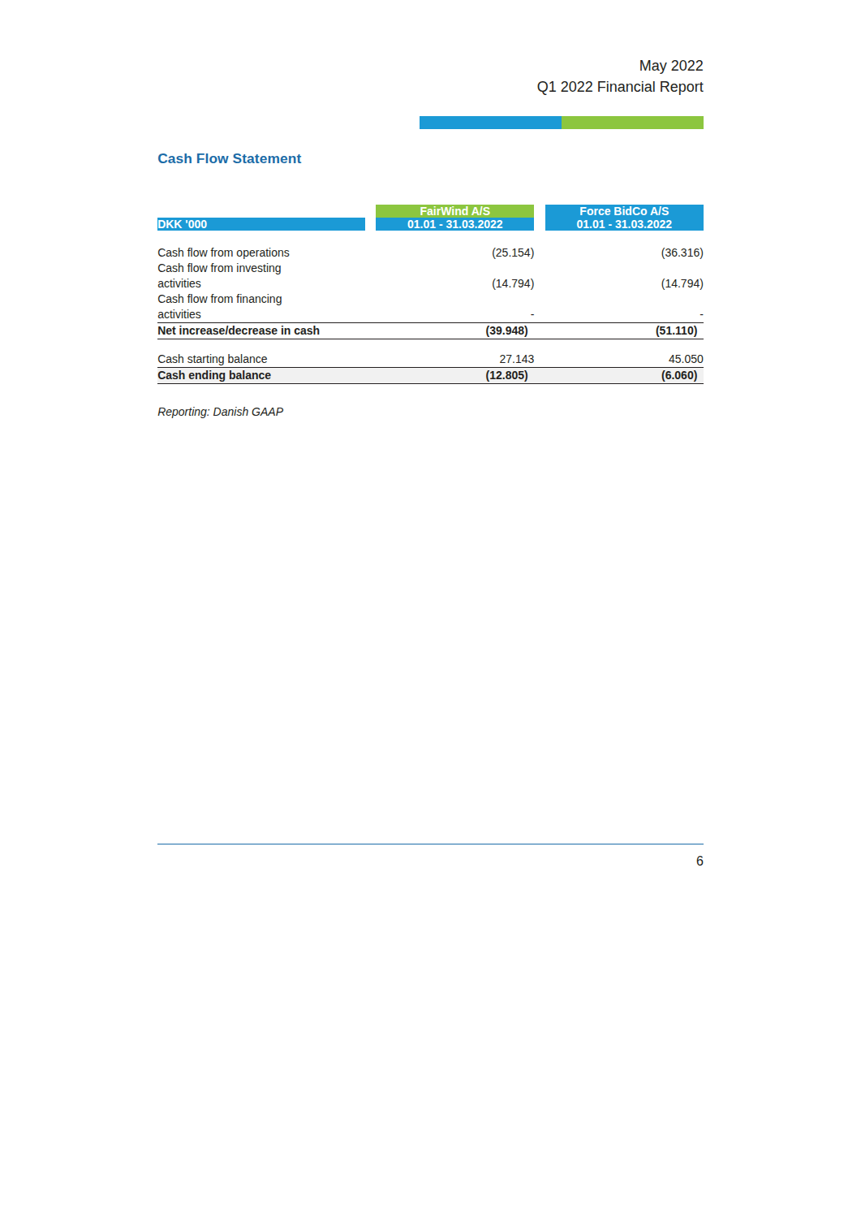May 2022
Q1 2022 Financial Report
Cash Flow Statement
| | | FairWind A/S | | Force BidCo A/S |
| DKK '000 | | 01.01 - 31.03.2022 | | 01.01 - 31.03.2022 |
| Cash flow from operations | | (25.154) | | (36.316) |
| Cash flow from investing activities | | (14.794) | | (14.794) |
| Cash flow from financing activities | | - | | - |
| Net increase/decrease in cash | | (39.948) | | (51.110) |
| Cash starting balance | | 27.143 | | 45.050 |
| Cash ending balance | | (12.805) | | (6.060) |
Reporting: Danish GAAP
6